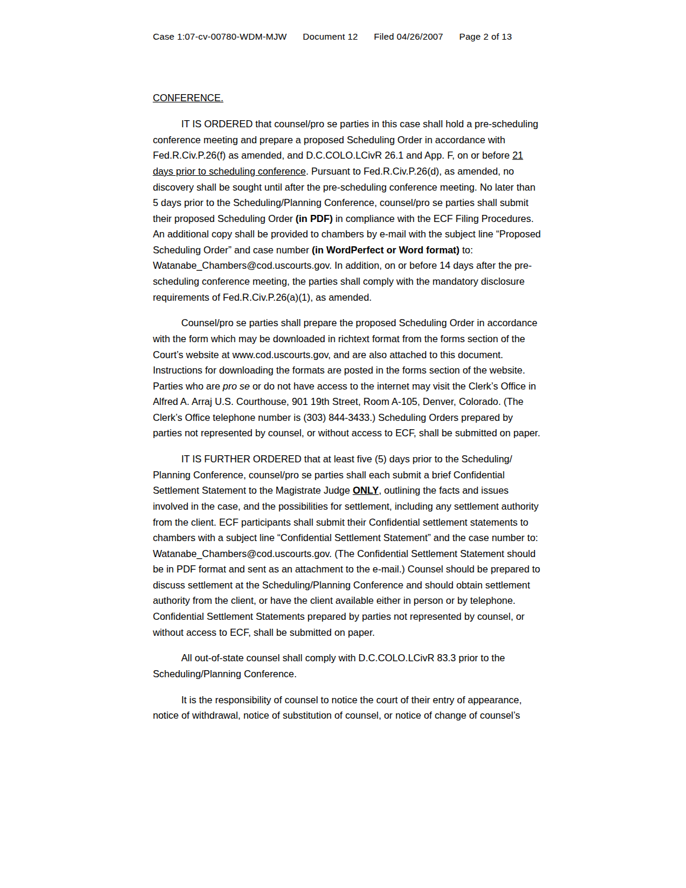Case 1:07-cv-00780-WDM-MJW Document 12 Filed 04/26/2007 Page 2 of 13
CONFERENCE.
IT IS ORDERED that counsel/pro se parties in this case shall hold a pre-scheduling conference meeting and prepare a proposed Scheduling Order in accordance with Fed.R.Civ.P.26(f) as amended, and D.C.COLO.LCivR 26.1 and App. F, on or before 21 days prior to scheduling conference. Pursuant to Fed.R.Civ.P.26(d), as amended, no discovery shall be sought until after the pre-scheduling conference meeting. No later than 5 days prior to the Scheduling/Planning Conference, counsel/pro se parties shall submit their proposed Scheduling Order (in PDF) in compliance with the ECF Filing Procedures. An additional copy shall be provided to chambers by e-mail with the subject line “Proposed Scheduling Order” and case number (in WordPerfect or Word format) to: Watanabe_Chambers@cod.uscourts.gov. In addition, on or before 14 days after the pre-scheduling conference meeting, the parties shall comply with the mandatory disclosure requirements of Fed.R.Civ.P.26(a)(1), as amended.
Counsel/pro se parties shall prepare the proposed Scheduling Order in accordance with the form which may be downloaded in richtext format from the forms section of the Court’s website at www.cod.uscourts.gov, and are also attached to this document. Instructions for downloading the formats are posted in the forms section of the website. Parties who are pro se or do not have access to the internet may visit the Clerk’s Office in Alfred A. Arraj U.S. Courthouse, 901 19th Street, Room A-105, Denver, Colorado. (The Clerk’s Office telephone number is (303) 844-3433.) Scheduling Orders prepared by parties not represented by counsel, or without access to ECF, shall be submitted on paper.
IT IS FURTHER ORDERED that at least five (5) days prior to the Scheduling/ Planning Conference, counsel/pro se parties shall each submit a brief Confidential Settlement Statement to the Magistrate Judge ONLY, outlining the facts and issues involved in the case, and the possibilities for settlement, including any settlement authority from the client. ECF participants shall submit their Confidential settlement statements to chambers with a subject line “Confidential Settlement Statement” and the case number to: Watanabe_Chambers@cod.uscourts.gov. (The Confidential Settlement Statement should be in PDF format and sent as an attachment to the e-mail.) Counsel should be prepared to discuss settlement at the Scheduling/Planning Conference and should obtain settlement authority from the client, or have the client available either in person or by telephone. Confidential Settlement Statements prepared by parties not represented by counsel, or without access to ECF, shall be submitted on paper.
All out-of-state counsel shall comply with D.C.COLO.LCivR 83.3 prior to the Scheduling/Planning Conference.
It is the responsibility of counsel to notice the court of their entry of appearance, notice of withdrawal, notice of substitution of counsel, or notice of change of counsel’s